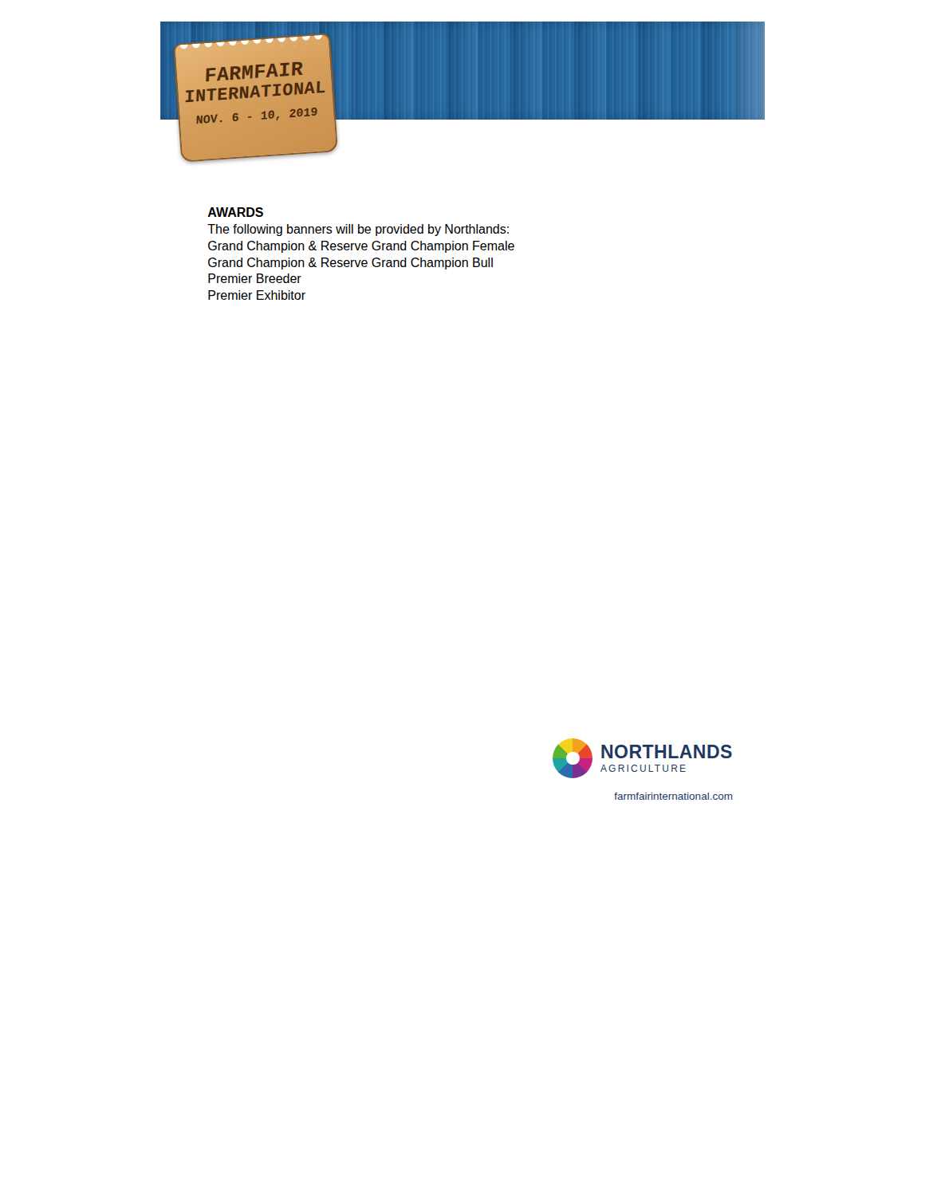FARMFAIR
INTERNATIONAL
NOV. 6 - 10, 2019
AWARDS
The following banners will be provided by Northlands:
Grand Champion & Reserve Grand Champion Female
Grand Champion & Reserve Grand Champion Bull
Premier Breeder
Premier Exhibitor
NORTHLANDS
AGRICULTURE
farmfairinternational.com